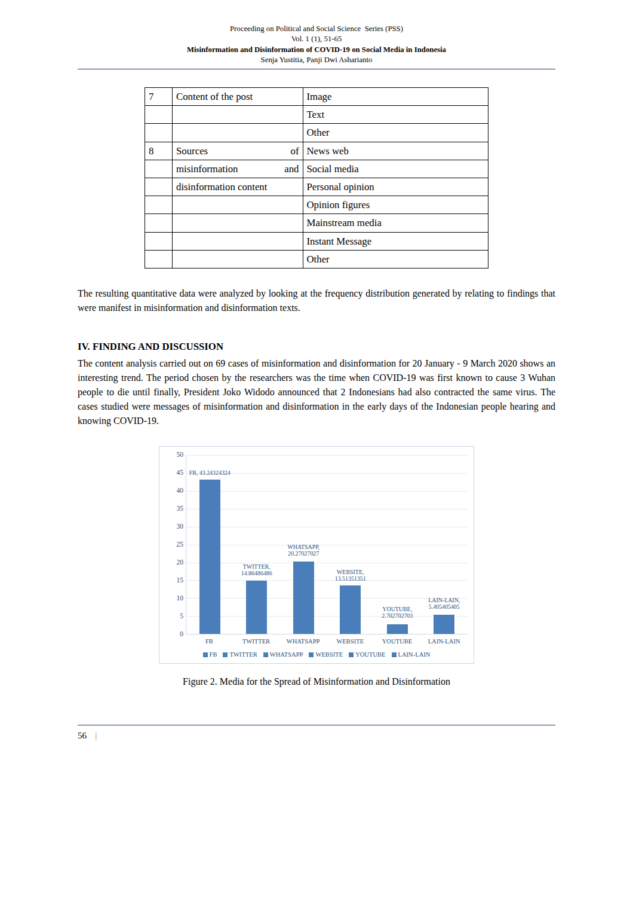Proceeding on Political and Social Science Series (PSS)
Vol. 1 (1), 51-65
Misinformation and Disinformation of COVID-19 on Social Media in Indonesia
Senja Yustitia, Panji Dwi Asharianto
| 7 | Content of the post | Image |
| | | Text |
| | | Other |
| 8 | Sources of | News web |
| | misinformation and | Social media |
| | disinformation content | Personal opinion |
| | | Opinion figures |
| | | Mainstream media |
| | | Instant Message |
| | | Other |
The resulting quantitative data were analyzed by looking at the frequency distribution generated by relating to findings that were manifest in misinformation and disinformation texts.
IV. FINDING AND DISCUSSION
The content analysis carried out on 69 cases of misinformation and disinformation for 20 January - 9 March 2020 shows an interesting trend. The period chosen by the researchers was the time when COVID-19 was first known to cause 3 Wuhan people to die until finally, President Joko Widodo announced that 2 Indonesians had also contracted the same virus. The cases studied were messages of misinformation and disinformation in the early days of the Indonesian people hearing and knowing COVID-19.
50 45 40 35 30 25 20 15 10 5 0
FB, 43.24324324
TWITTER,
14.86486486
WHATSAPP,
20.27027027
WEBSITE,
13.51351351
YOUTUBE,
2.702702703
LAIN-LAIN,
5.405405405
FB TWITTER WHATSAPP WEBSITE YOUTUBE LAIN-LAIN
FB TWITTER WHATSAPP WEBSITE YOUTUBE LAIN-LAIN
Figure 2. Media for the Spread of Misinformation and Disinformation
56|